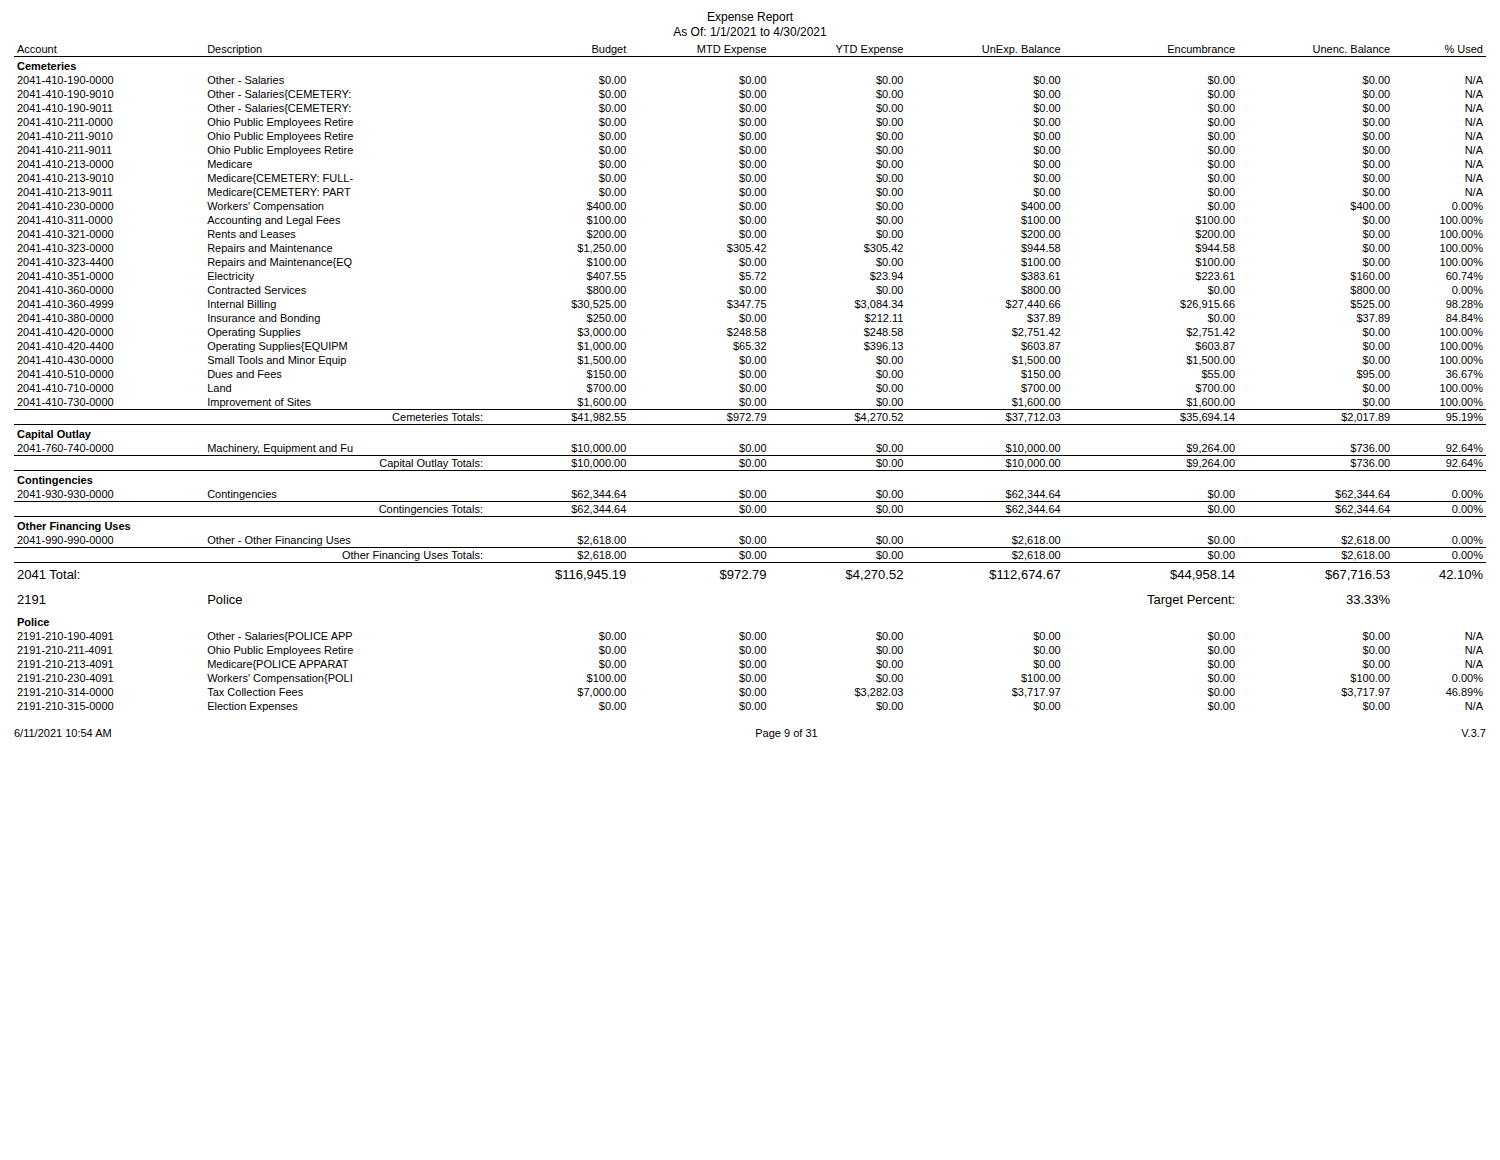Expense Report
As Of: 1/1/2021 to 4/30/2021
| Account | Description | Budget | MTD Expense | YTD Expense | UnExp. Balance | Encumbrance | Unenc. Balance | % Used |
| --- | --- | --- | --- | --- | --- | --- | --- | --- |
| Cemeteries |
| 2041-410-190-0000 | Other - Salaries | $0.00 | $0.00 | $0.00 | $0.00 | $0.00 | $0.00 | N/A |
| 2041-410-190-9010 | Other - Salaries{CEMETERY: | $0.00 | $0.00 | $0.00 | $0.00 | $0.00 | $0.00 | N/A |
| 2041-410-190-9011 | Other - Salaries{CEMETERY: | $0.00 | $0.00 | $0.00 | $0.00 | $0.00 | $0.00 | N/A |
| 2041-410-211-0000 | Ohio Public Employees Retire | $0.00 | $0.00 | $0.00 | $0.00 | $0.00 | $0.00 | N/A |
| 2041-410-211-9010 | Ohio Public Employees Retire | $0.00 | $0.00 | $0.00 | $0.00 | $0.00 | $0.00 | N/A |
| 2041-410-211-9011 | Ohio Public Employees Retire | $0.00 | $0.00 | $0.00 | $0.00 | $0.00 | $0.00 | N/A |
| 2041-410-213-0000 | Medicare | $0.00 | $0.00 | $0.00 | $0.00 | $0.00 | $0.00 | N/A |
| 2041-410-213-9010 | Medicare{CEMETERY: FULL- | $0.00 | $0.00 | $0.00 | $0.00 | $0.00 | $0.00 | N/A |
| 2041-410-213-9011 | Medicare{CEMETERY: PART | $0.00 | $0.00 | $0.00 | $0.00 | $0.00 | $0.00 | N/A |
| 2041-410-230-0000 | Workers' Compensation | $400.00 | $0.00 | $0.00 | $400.00 | $0.00 | $400.00 | 0.00% |
| 2041-410-311-0000 | Accounting and Legal Fees | $100.00 | $0.00 | $0.00 | $100.00 | $100.00 | $0.00 | 100.00% |
| 2041-410-321-0000 | Rents and Leases | $200.00 | $0.00 | $0.00 | $200.00 | $200.00 | $0.00 | 100.00% |
| 2041-410-323-0000 | Repairs and Maintenance | $1,250.00 | $305.42 | $305.42 | $944.58 | $944.58 | $0.00 | 100.00% |
| 2041-410-323-4400 | Repairs and Maintenance{EQ | $100.00 | $0.00 | $0.00 | $100.00 | $100.00 | $0.00 | 100.00% |
| 2041-410-351-0000 | Electricity | $407.55 | $5.72 | $23.94 | $383.61 | $223.61 | $160.00 | 60.74% |
| 2041-410-360-0000 | Contracted Services | $800.00 | $0.00 | $0.00 | $800.00 | $0.00 | $800.00 | 0.00% |
| 2041-410-360-4999 | Internal Billing | $30,525.00 | $347.75 | $3,084.34 | $27,440.66 | $26,915.66 | $525.00 | 98.28% |
| 2041-410-380-0000 | Insurance and Bonding | $250.00 | $0.00 | $212.11 | $37.89 | $0.00 | $37.89 | 84.84% |
| 2041-410-420-0000 | Operating Supplies | $3,000.00 | $248.58 | $248.58 | $2,751.42 | $2,751.42 | $0.00 | 100.00% |
| 2041-410-420-4400 | Operating Supplies{EQUIPM | $1,000.00 | $65.32 | $396.13 | $603.87 | $603.87 | $0.00 | 100.00% |
| 2041-410-430-0000 | Small Tools and Minor Equip | $1,500.00 | $0.00 | $0.00 | $1,500.00 | $1,500.00 | $0.00 | 100.00% |
| 2041-410-510-0000 | Dues and Fees | $150.00 | $0.00 | $0.00 | $150.00 | $55.00 | $95.00 | 36.67% |
| 2041-410-710-0000 | Land | $700.00 | $0.00 | $0.00 | $700.00 | $700.00 | $0.00 | 100.00% |
| 2041-410-730-0000 | Improvement of Sites | $1,600.00 | $0.00 | $0.00 | $1,600.00 | $1,600.00 | $0.00 | 100.00% |
| | Cemeteries Totals: | $41,982.55 | $972.79 | $4,270.52 | $37,712.03 | $35,694.14 | $2,017.89 | 95.19% |
| Capital Outlay |
| 2041-760-740-0000 | Machinery, Equipment and Fu | $10,000.00 | $0.00 | $0.00 | $10,000.00 | $9,264.00 | $736.00 | 92.64% |
| | Capital Outlay Totals: | $10,000.00 | $0.00 | $0.00 | $10,000.00 | $9,264.00 | $736.00 | 92.64% |
| Contingencies |
| 2041-930-930-0000 | Contingencies | $62,344.64 | $0.00 | $0.00 | $62,344.64 | $0.00 | $62,344.64 | 0.00% |
| | Contingencies Totals: | $62,344.64 | $0.00 | $0.00 | $62,344.64 | $0.00 | $62,344.64 | 0.00% |
| Other Financing Uses |
| 2041-990-990-0000 | Other - Other Financing Uses | $2,618.00 | $0.00 | $0.00 | $2,618.00 | $0.00 | $2,618.00 | 0.00% |
| | Other Financing Uses Totals: | $2,618.00 | $0.00 | $0.00 | $2,618.00 | $0.00 | $2,618.00 | 0.00% |
| 2041 Total: | | $116,945.19 | $972.79 | $4,270.52 | $112,674.67 | $44,958.14 | $67,716.53 | 42.10% |
| 2191 | Police | | | | | Target Percent: | 33.33% | |
| Police |
| 2191-210-190-4091 | Other - Salaries{POLICE APP | $0.00 | $0.00 | $0.00 | $0.00 | $0.00 | $0.00 | N/A |
| 2191-210-211-4091 | Ohio Public Employees Retire | $0.00 | $0.00 | $0.00 | $0.00 | $0.00 | $0.00 | N/A |
| 2191-210-213-4091 | Medicare{POLICE APPARAT | $0.00 | $0.00 | $0.00 | $0.00 | $0.00 | $0.00 | N/A |
| 2191-210-230-4091 | Workers' Compensation{POLI | $100.00 | $0.00 | $0.00 | $100.00 | $0.00 | $100.00 | 0.00% |
| 2191-210-314-0000 | Tax Collection Fees | $7,000.00 | $0.00 | $3,282.03 | $3,717.97 | $0.00 | $3,717.97 | 46.89% |
| 2191-210-315-0000 | Election Expenses | $0.00 | $0.00 | $0.00 | $0.00 | $0.00 | $0.00 | N/A |
6/11/2021 10:54 AM
Page 9 of 31
V.3.7